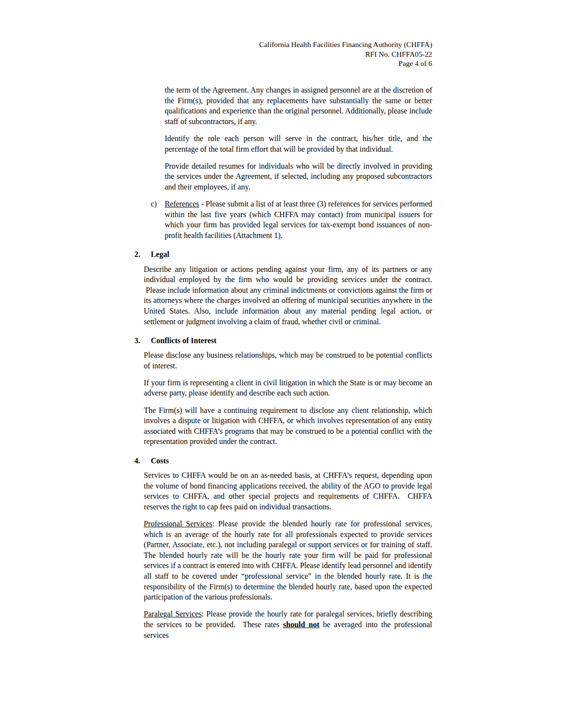California Health Facilities Financing Authority (CHFFA)
RFI No. CHFFA05-22
Page 4 of 6
the term of the Agreement. Any changes in assigned personnel are at the discretion of the Firm(s), provided that any replacements have substantially the same or better qualifications and experience than the original personnel. Additionally, please include staff of subcontractors, if any.
Identify the role each person will serve in the contract, his/her title, and the percentage of the total firm effort that will be provided by that individual.
Provide detailed resumes for individuals who will be directly involved in providing the services under the Agreement, if selected, including any proposed subcontractors and their employees, if any.
c)
References - Please submit a list of at least three (3) references for services performed within the last five years (which CHFFA may contact) from municipal issuers for which your firm has provided legal services for tax-exempt bond issuances of non-profit health facilities (Attachment 1).
2.
Legal
Describe any litigation or actions pending against your firm, any of its partners or any individual employed by the firm who would be providing services under the contract. Please include information about any criminal indictments or convictions against the firm or its attorneys where the charges involved an offering of municipal securities anywhere in the United States. Also, include information about any material pending legal action, or settlement or judgment involving a claim of fraud, whether civil or criminal.
3.
Conflicts of Interest
Please disclose any business relationships, which may be construed to be potential conflicts of interest.
If your firm is representing a client in civil litigation in which the State is or may become an adverse party, please identify and describe each such action.
The Firm(s) will have a continuing requirement to disclose any client relationship, which involves a dispute or litigation with CHFFA, or which involves representation of any entity associated with CHFFA’s programs that may be construed to be a potential conflict with the representation provided under the contract.
4.
Costs
Services to CHFFA would be on an as-needed basis, at CHFFA’s request, depending upon the volume of bond financing applications received, the ability of the AGO to provide legal services to CHFFA, and other special projects and requirements of CHFFA. CHFFA reserves the right to cap fees paid on individual transactions.
Professional Services: Please provide the blended hourly rate for professional services, which is an average of the hourly rate for all professionals expected to provide services (Partner, Associate, etc.), not including paralegal or support services or for training of staff. The blended hourly rate will be the hourly rate your firm will be paid for professional services if a contract is entered into with CHFFA. Please identify lead personnel and identify all staff to be covered under “professional service” in the blended hourly rate. It is the responsibility of the Firm(s) to determine the blended hourly rate, based upon the expected participation of the various professionals.
Paralegal Services: Please provide the hourly rate for paralegal services, briefly describing the services to be provided. These rates should not be averaged into the professional services